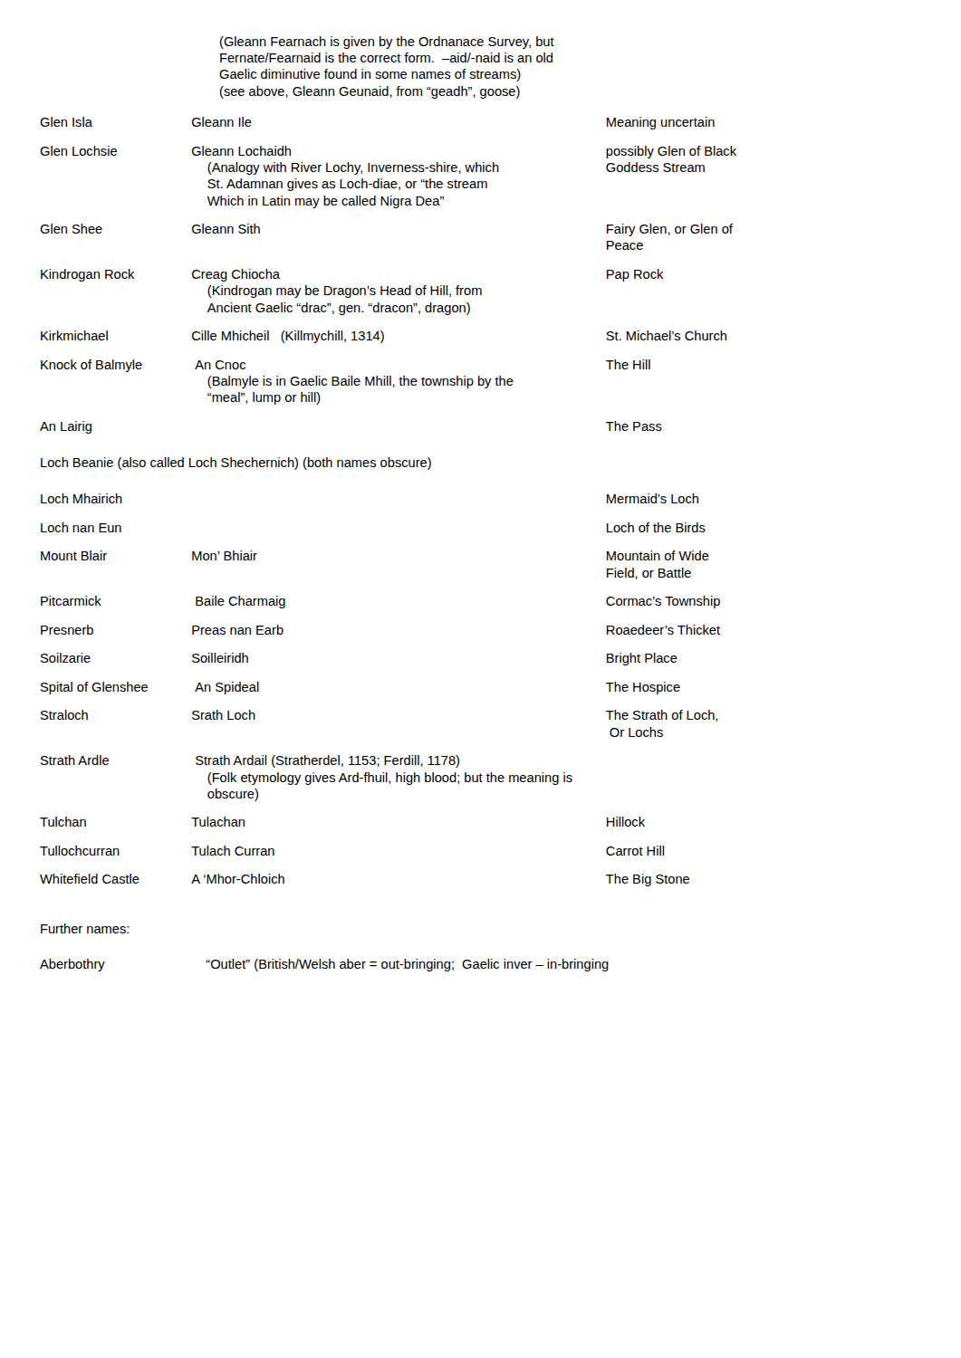(Gleann Fearnach is given by the Ordnanace Survey, but
Fernate/Fearnaid is the correct form. –aid/-naid is an old
Gaelic diminutive found in some names of streams)
(see above, Gleann Geunaid, from “geadh”, goose)
| Glen Isla | Gleann Ile | Meaning uncertain |
| Glen Lochsie | Gleann Lochaidh (Analogy with River Lochy, Inverness-shire, which St. Adamnan gives as Loch-diae, or “the stream Which in Latin may be called Nigra Dea” | possibly Glen of Black Goddess Stream |
| Glen Shee | Gleann Sith | Fairy Glen, or Glen of Peace |
| Kindrogan Rock | Creag Chiocha (Kindrogan may be Dragon’s Head of Hill, from Ancient Gaelic “drac”, gen. “dracon”, dragon) | Pap Rock |
| Kirkmichael | Cille Mhicheil (Killmychill, 1314) | St. Michael’s Church |
| Knock of Balmyle | An Cnoc (Balmyle is in Gaelic Baile Mhill, the township by the “meal”, lump or hill) | The Hill |
| An Lairig | | The Pass |
| Loch Beanie (also called Loch Shechernich) (both names obscure) |
| Loch Mhairich | | Mermaid’s Loch |
| Loch nan Eun | | Loch of the Birds |
| Mount Blair | Mon’ Bhiair | Mountain of Wide Field, or Battle |
| Pitcarmick | Baile Charmaig | Cormac’s Township |
| Presnerb | Preas nan Earb | Roaedeer’s Thicket |
| Soilzarie | Soilleiridh | Bright Place |
| Spital of Glenshee | An Spideal | The Hospice |
| Straloch | Srath Loch | The Strath of Loch, Or Lochs |
| Strath Ardle | Strath Ardail (Stratherdel, 1153; Ferdill, 1178) (Folk etymology gives Ard-fhuil, high blood; but the meaning is obscure) | |
| Tulchan | Tulachan | Hillock |
| Tullochcurran | Tulach Curran | Carrot Hill |
| Whitefield Castle | A ‘Mhor-Chloich | The Big Stone |
Further names:
Aberbothry“Outlet” (British/Welsh aber = out-bringing; Gaelic inver – in-bringing